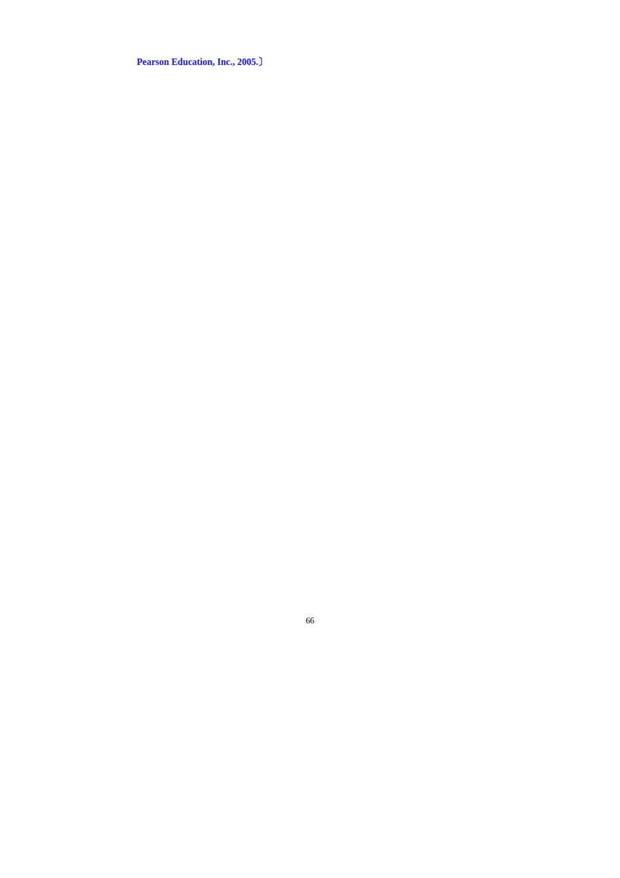Pearson Education, Inc., 2005.〕
66